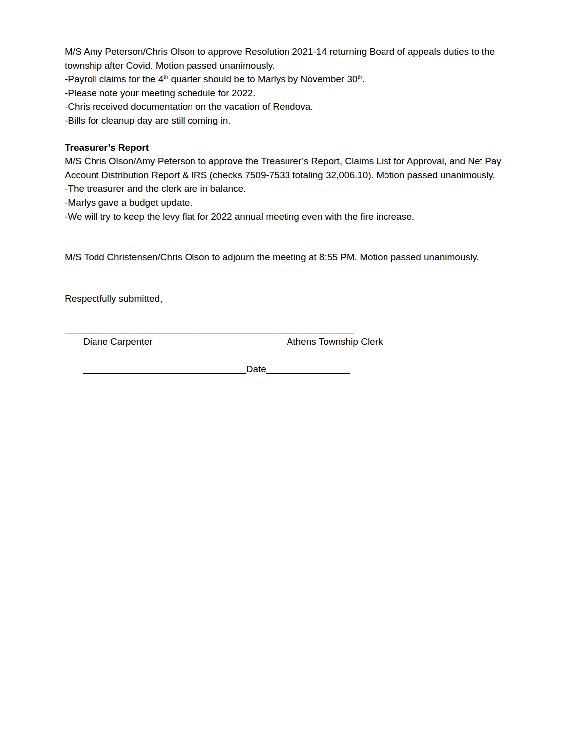M/S Amy Peterson/Chris Olson to approve Resolution 2021-14 returning Board of appeals duties to the township after Covid. Motion passed unanimously.
-Payroll claims for the 4th quarter should be to Marlys by November 30th.
-Please note your meeting schedule for 2022.
-Chris received documentation on the vacation of Rendova.
-Bills for cleanup day are still coming in.
Treasurer’s Report
M/S Chris Olson/Amy Peterson to approve the Treasurer’s Report, Claims List for Approval, and Net Pay Account Distribution Report & IRS (checks 7509-7533 totaling 32,006.10). Motion passed unanimously.
-The treasurer and the clerk are in balance.
-Marlys gave a budget update.
-We will try to keep the levy flat for 2022 annual meeting even with the fire increase.
M/S Todd Christensen/Chris Olson to adjourn the meeting at 8:55 PM. Motion passed unanimously.
Respectfully submitted,
_______________________________________________________
Diane Carpenter Athens Township Clerk
_______________________________Date________________